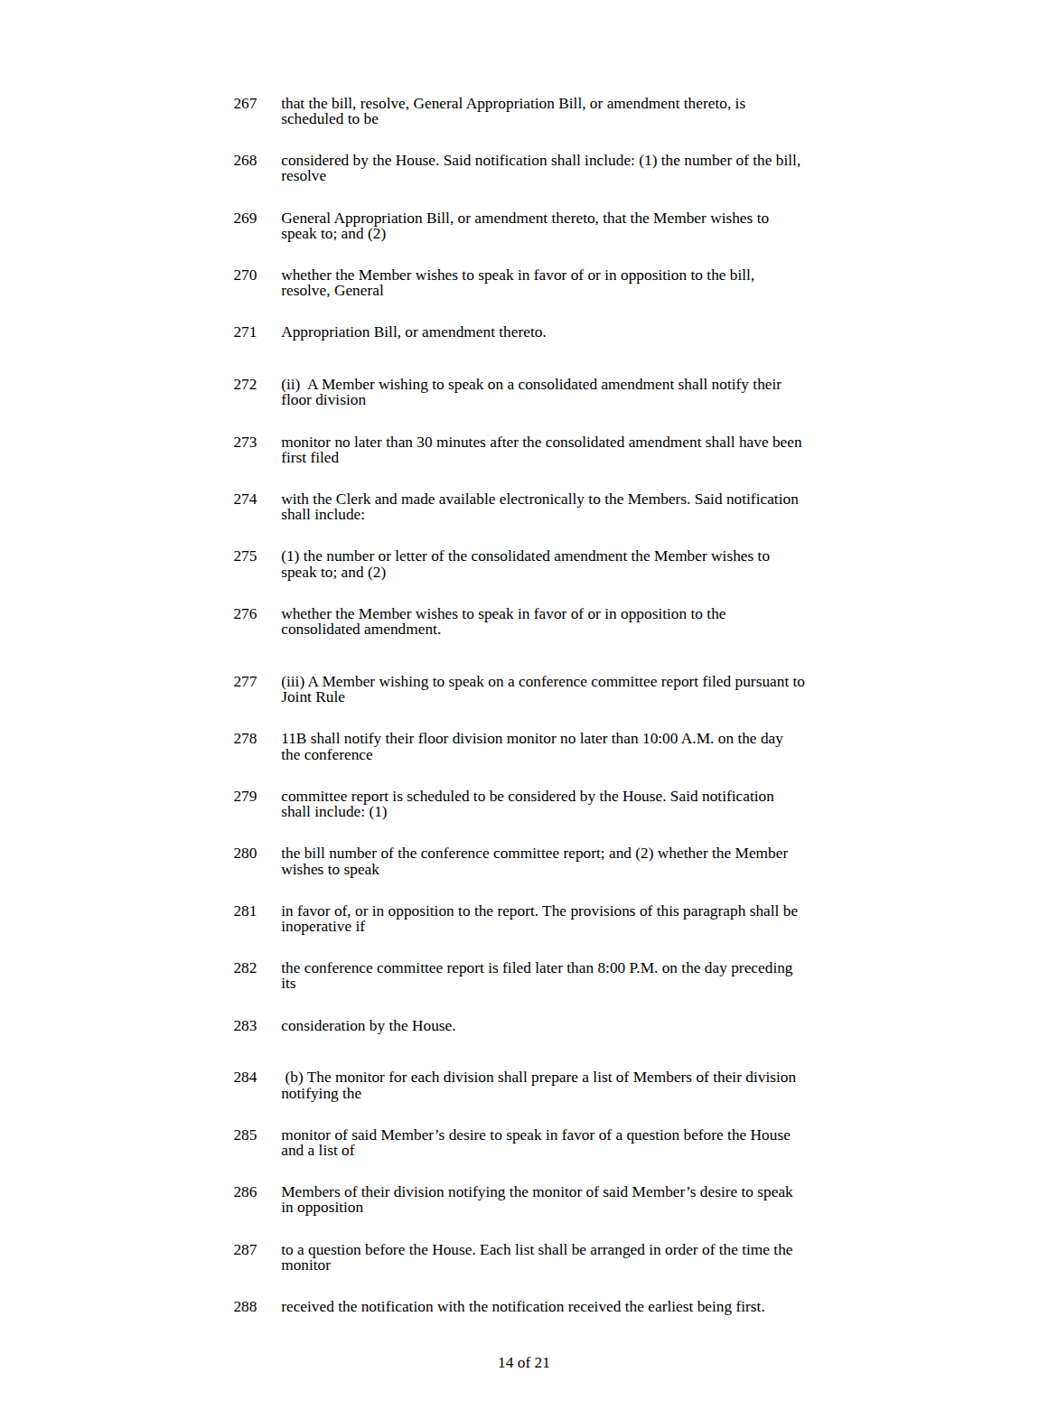267
that the bill, resolve, General Appropriation Bill, or amendment thereto, is scheduled to be
268
considered by the House. Said notification shall include: (1) the number of the bill, resolve
269
General Appropriation Bill, or amendment thereto, that the Member wishes to speak to; and (2)
270
whether the Member wishes to speak in favor of or in opposition to the bill, resolve, General
271
Appropriation Bill, or amendment thereto.
272
(ii) A Member wishing to speak on a consolidated amendment shall notify their floor division
273
monitor no later than 30 minutes after the consolidated amendment shall have been first filed
274
with the Clerk and made available electronically to the Members. Said notification shall include:
275
(1) the number or letter of the consolidated amendment the Member wishes to speak to; and (2)
276
whether the Member wishes to speak in favor of or in opposition to the consolidated amendment.
277
(iii) A Member wishing to speak on a conference committee report filed pursuant to Joint Rule
278
11B shall notify their floor division monitor no later than 10:00 A.M. on the day the conference
279
committee report is scheduled to be considered by the House. Said notification shall include: (1)
280
the bill number of the conference committee report; and (2) whether the Member wishes to speak
281
in favor of, or in opposition to the report. The provisions of this paragraph shall be inoperative if
282
the conference committee report is filed later than 8:00 P.M. on the day preceding its
283
consideration by the House.
284
(b) The monitor for each division shall prepare a list of Members of their division notifying the
285
monitor of said Member’s desire to speak in favor of a question before the House and a list of
286
Members of their division notifying the monitor of said Member’s desire to speak in opposition
287
to a question before the House. Each list shall be arranged in order of the time the monitor
288
received the notification with the notification received the earliest being first.
14 of 21